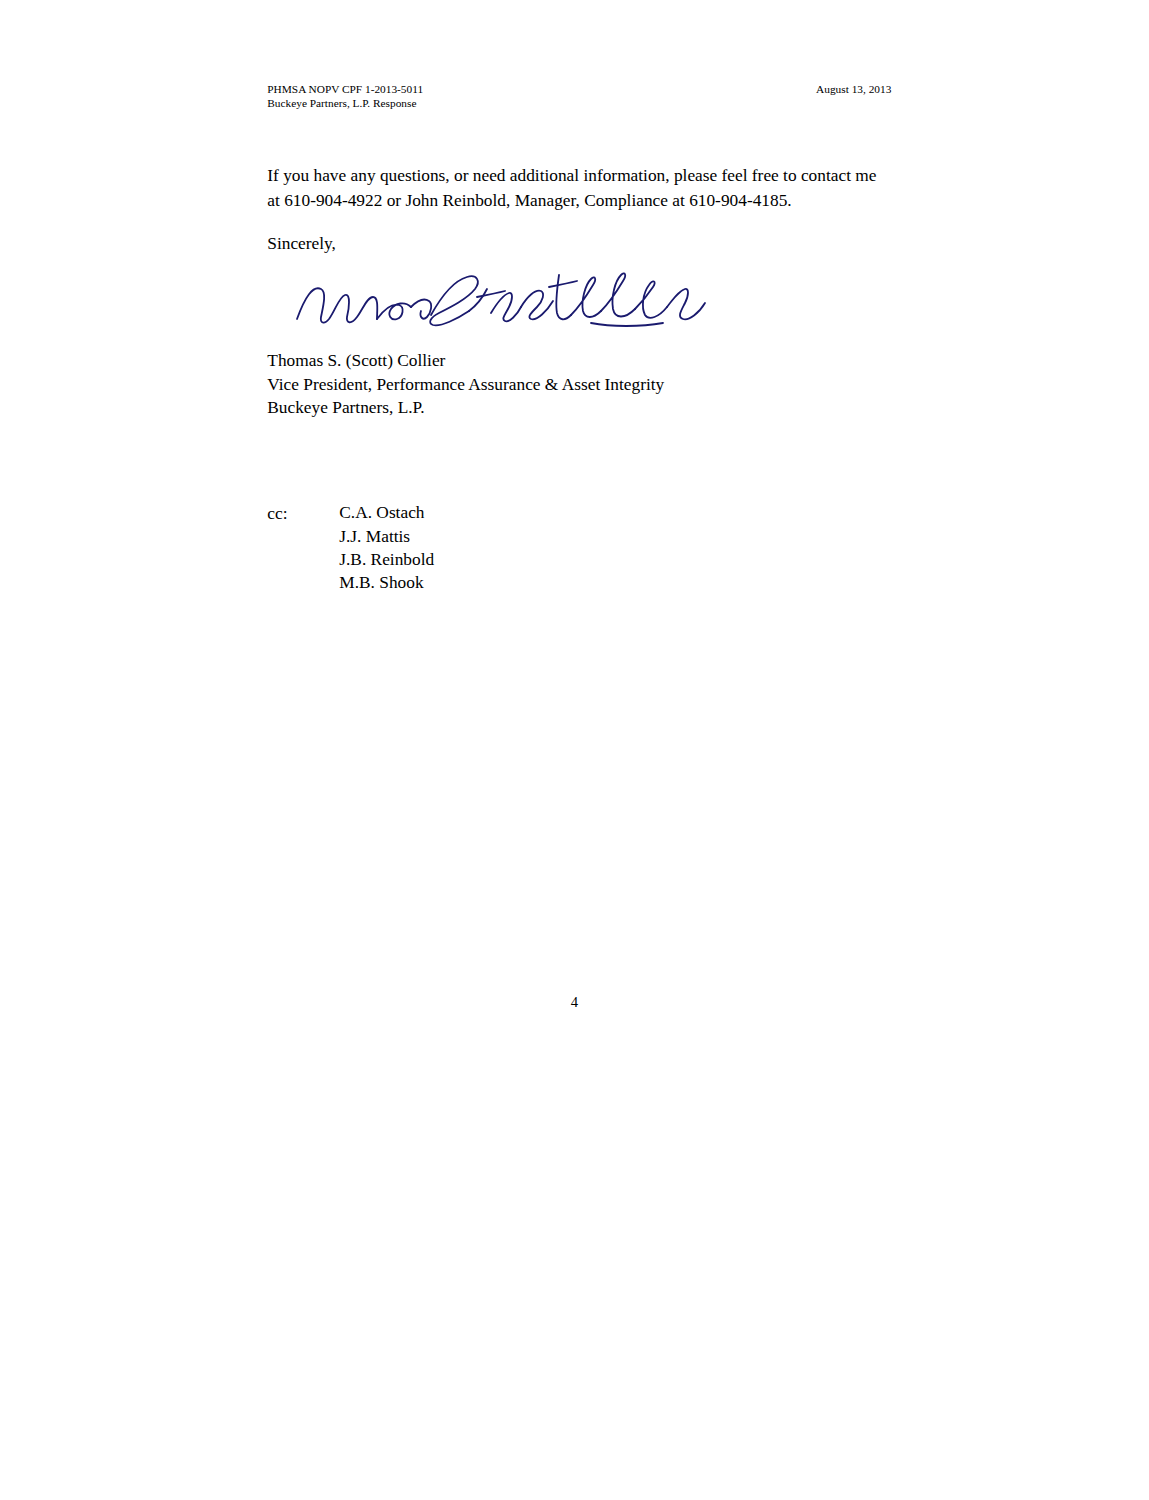PHMSA NOPV CPF 1-2013-5011
Buckeye Partners, L.P. Response
August 13, 2013
If you have any questions, or need additional information, please feel free to contact me at 610-904-4922 or John Reinbold, Manager, Compliance at 610-904-4185.
Sincerely,
Thomas S. (Scott) Collier
Vice President, Performance Assurance & Asset Integrity
Buckeye Partners, L.P.
cc:
C.A. Ostach
J.J. Mattis
J.B. Reinbold
M.B. Shook
4